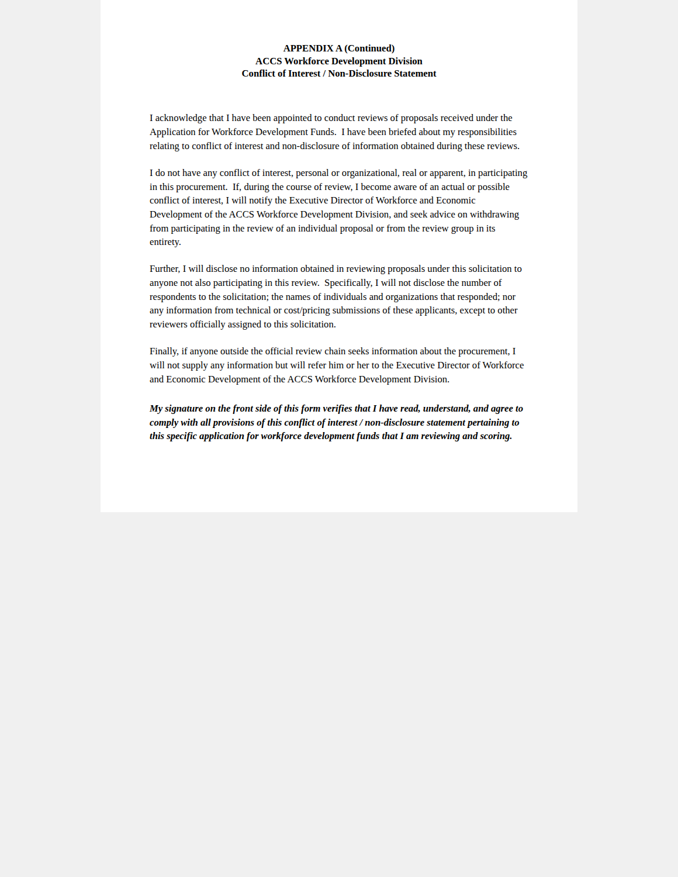APPENDIX A (Continued) ACCS Workforce Development Division Conflict of Interest / Non-Disclosure Statement
I acknowledge that I have been appointed to conduct reviews of proposals received under the Application for Workforce Development Funds. I have been briefed about my responsibilities relating to conflict of interest and non-disclosure of information obtained during these reviews.
I do not have any conflict of interest, personal or organizational, real or apparent, in participating in this procurement. If, during the course of review, I become aware of an actual or possible conflict of interest, I will notify the Executive Director of Workforce and Economic Development of the ACCS Workforce Development Division, and seek advice on withdrawing from participating in the review of an individual proposal or from the review group in its entirety.
Further, I will disclose no information obtained in reviewing proposals under this solicitation to anyone not also participating in this review. Specifically, I will not disclose the number of respondents to the solicitation; the names of individuals and organizations that responded; nor any information from technical or cost/pricing submissions of these applicants, except to other reviewers officially assigned to this solicitation.
Finally, if anyone outside the official review chain seeks information about the procurement, I will not supply any information but will refer him or her to the Executive Director of Workforce and Economic Development of the ACCS Workforce Development Division.
My signature on the front side of this form verifies that I have read, understand, and agree to comply with all provisions of this conflict of interest / non-disclosure statement pertaining to this specific application for workforce development funds that I am reviewing and scoring.